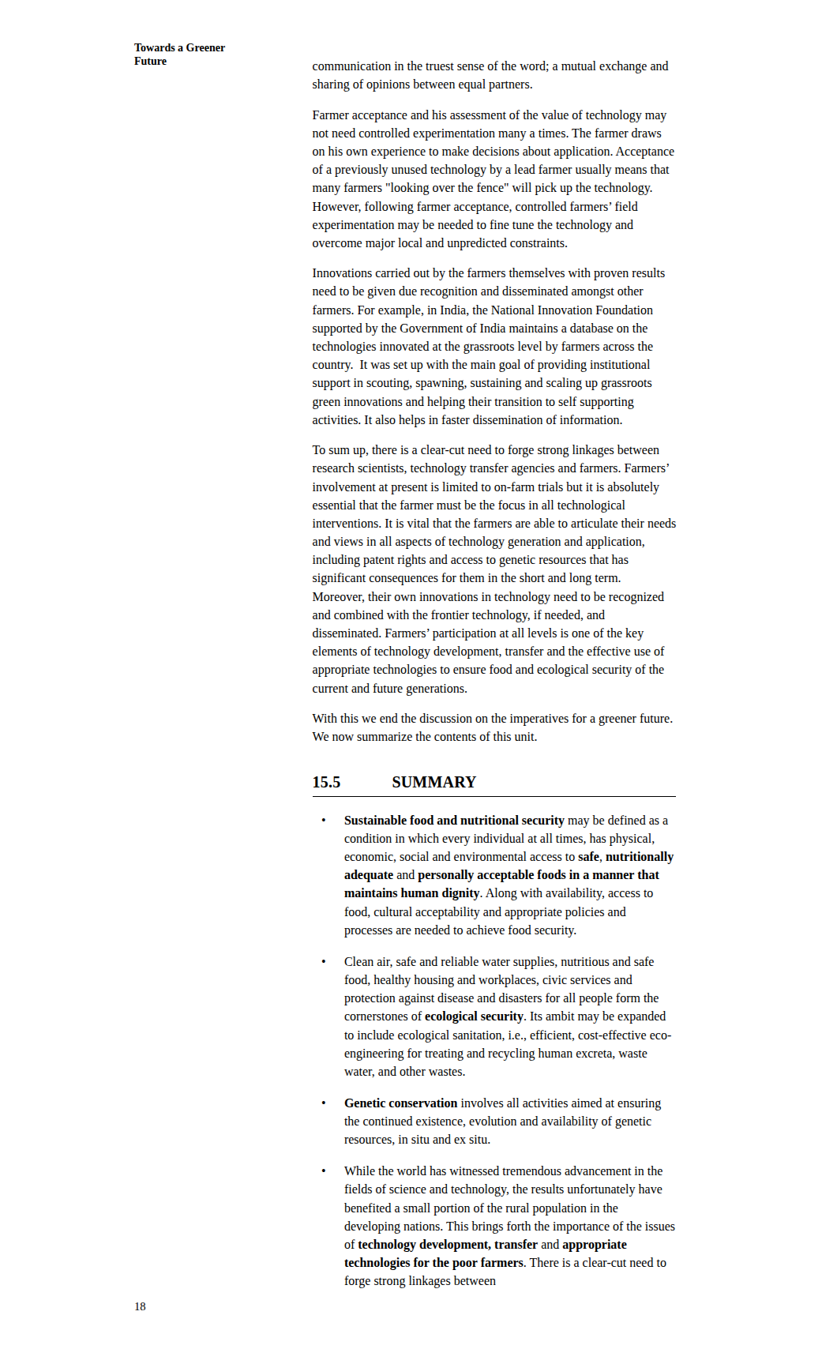Towards a Greener
Future
communication in the truest sense of the word; a mutual exchange and sharing of opinions between equal partners.
Farmer acceptance and his assessment of the value of technology may not need controlled experimentation many a times. The farmer draws on his own experience to make decisions about application. Acceptance of a previously unused technology by a lead farmer usually means that many farmers "looking over the fence" will pick up the technology. However, following farmer acceptance, controlled farmers’ field experimentation may be needed to fine tune the technology and overcome major local and unpredicted constraints.
Innovations carried out by the farmers themselves with proven results need to be given due recognition and disseminated amongst other farmers. For example, in India, the National Innovation Foundation supported by the Government of India maintains a database on the technologies innovated at the grassroots level by farmers across the country. It was set up with the main goal of providing institutional support in scouting, spawning, sustaining and scaling up grassroots green innovations and helping their transition to self supporting activities. It also helps in faster dissemination of information.
To sum up, there is a clear-cut need to forge strong linkages between research scientists, technology transfer agencies and farmers. Farmers’ involvement at present is limited to on-farm trials but it is absolutely essential that the farmer must be the focus in all technological interventions. It is vital that the farmers are able to articulate their needs and views in all aspects of technology generation and application, including patent rights and access to genetic resources that has significant consequences for them in the short and long term. Moreover, their own innovations in technology need to be recognized and combined with the frontier technology, if needed, and disseminated. Farmers’ participation at all levels is one of the key elements of technology development, transfer and the effective use of appropriate technologies to ensure food and ecological security of the current and future generations.
With this we end the discussion on the imperatives for a greener future. We now summarize the contents of this unit.
15.5 SUMMARY
Sustainable food and nutritional security may be defined as a condition in which every individual at all times, has physical, economic, social and environmental access to safe, nutritionally adequate and personally acceptable foods in a manner that maintains human dignity. Along with availability, access to food, cultural acceptability and appropriate policies and processes are needed to achieve food security.
Clean air, safe and reliable water supplies, nutritious and safe food, healthy housing and workplaces, civic services and protection against disease and disasters for all people form the cornerstones of ecological security. Its ambit may be expanded to include ecological sanitation, i.e., efficient, cost-effective eco-engineering for treating and recycling human excreta, waste water, and other wastes.
Genetic conservation involves all activities aimed at ensuring the continued existence, evolution and availability of genetic resources, in situ and ex situ.
While the world has witnessed tremendous advancement in the fields of science and technology, the results unfortunately have benefited a small portion of the rural population in the developing nations. This brings forth the importance of the issues of technology development, transfer and appropriate technologies for the poor farmers. There is a clear-cut need to forge strong linkages between
18